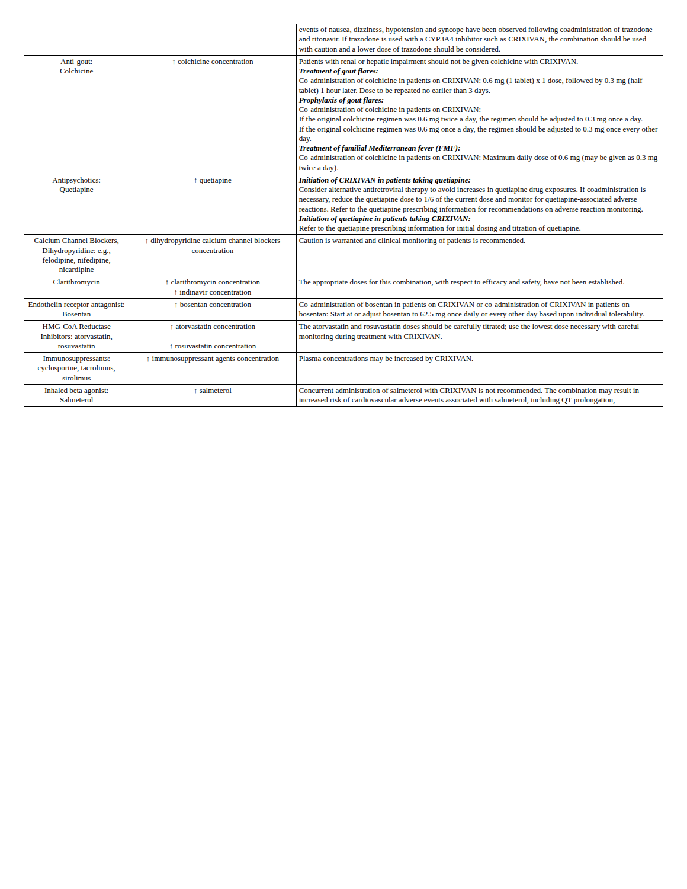| | | events of nausea, dizziness, hypotension and syncope have been observed following coadministration of trazodone and ritonavir. If trazodone is used with a CYP3A4 inhibitor such as CRIXIVAN, the combination should be used with caution and a lower dose of trazodone should be considered. |
| Anti-gout: Colchicine | ↑ colchicine concentration | Patients with renal or hepatic impairment should not be given colchicine with CRIXIVAN. Treatment of gout flares: Co-administration of colchicine in patients on CRIXIVAN: 0.6 mg (1 tablet) x 1 dose, followed by 0.3 mg (half tablet) 1 hour later. Dose to be repeated no earlier than 3 days. Prophylaxis of gout flares: Co-administration of colchicine in patients on CRIXIVAN: If the original colchicine regimen was 0.6 mg twice a day, the regimen should be adjusted to 0.3 mg once a day. If the original colchicine regimen was 0.6 mg once a day, the regimen should be adjusted to 0.3 mg once every other day. Treatment of familial Mediterranean fever (FMF): Co-administration of colchicine in patients on CRIXIVAN: Maximum daily dose of 0.6 mg (may be given as 0.3 mg twice a day). |
| Antipsychotics: Quetiapine | ↑ quetiapine | Initiation of CRIXIVAN in patients taking quetiapine: Consider alternative antiretroviral therapy to avoid increases in quetiapine drug exposures. If coadministration is necessary, reduce the quetiapine dose to 1/6 of the current dose and monitor for quetiapine-associated adverse reactions. Refer to the quetiapine prescribing information for recommendations on adverse reaction monitoring. Initiation of quetiapine in patients taking CRIXIVAN: Refer to the quetiapine prescribing information for initial dosing and titration of quetiapine. |
| Calcium Channel Blockers, Dihydropyridine: e.g., felodipine, nifedipine, nicardipine | ↑ dihydropyridine calcium channel blockers concentration | Caution is warranted and clinical monitoring of patients is recommended. |
| Clarithromycin | ↑ clarithromycin concentration ↑ indinavir concentration | The appropriate doses for this combination, with respect to efficacy and safety, have not been established. |
| Endothelin receptor antagonist: Bosentan | ↑ bosentan concentration | Co-administration of bosentan in patients on CRIXIVAN or co-administration of CRIXIVAN in patients on bosentan: Start at or adjust bosentan to 62.5 mg once daily or every other day based upon individual tolerability. |
| HMG-CoA Reductase Inhibitors: atorvastatin, rosuvastatin | ↑ atorvastatin concentration ↑ rosuvastatin concentration | The atorvastatin and rosuvastatin doses should be carefully titrated; use the lowest dose necessary with careful monitoring during treatment with CRIXIVAN. |
| Immunosuppressants: cyclosporine, tacrolimus, sirolimus | ↑ immunosuppressant agents concentration | Plasma concentrations may be increased by CRIXIVAN. |
| Inhaled beta agonist: Salmeterol | ↑ salmeterol | Concurrent administration of salmeterol with CRIXIVAN is not recommended. The combination may result in increased risk of cardiovascular adverse events associated with salmeterol, including QT prolongation, |